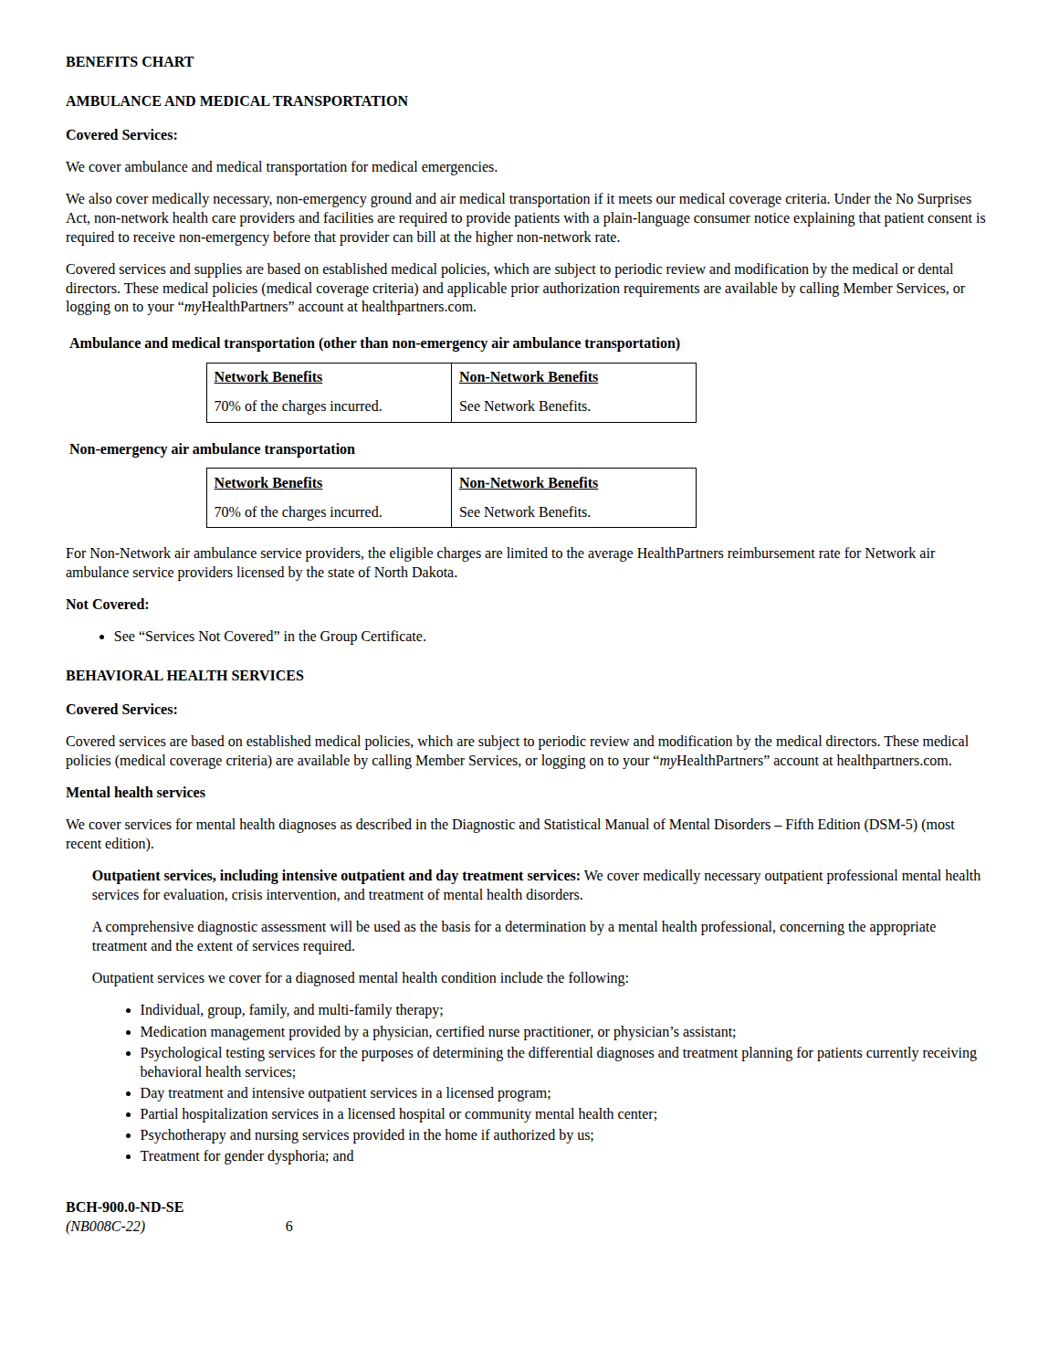BENEFITS CHART
AMBULANCE AND MEDICAL TRANSPORTATION
Covered Services:
We cover ambulance and medical transportation for medical emergencies.
We also cover medically necessary, non-emergency ground and air medical transportation if it meets our medical coverage criteria. Under the No Surprises Act, non-network health care providers and facilities are required to provide patients with a plain-language consumer notice explaining that patient consent is required to receive non-emergency before that provider can bill at the higher non-network rate.
Covered services and supplies are based on established medical policies, which are subject to periodic review and modification by the medical or dental directors. These medical policies (medical coverage criteria) and applicable prior authorization requirements are available by calling Member Services, or logging on to your “my HealthPartners” account at healthpartners.com.
Ambulance and medical transportation (other than non-emergency air ambulance transportation)
| Network Benefits | Non-Network Benefits |
| 70% of the charges incurred. | See Network Benefits. |
Non-emergency air ambulance transportation
| Network Benefits | Non-Network Benefits |
| 70% of the charges incurred. | See Network Benefits. |
For Non-Network air ambulance service providers, the eligible charges are limited to the average HealthPartners reimbursement rate for Network air ambulance service providers licensed by the state of North Dakota.
Not Covered:
See “Services Not Covered” in the Group Certificate.
BEHAVIORAL HEALTH SERVICES
Covered Services:
Covered services are based on established medical policies, which are subject to periodic review and modification by the medical directors. These medical policies (medical coverage criteria) are available by calling Member Services, or logging on to your “my HealthPartners” account at healthpartners.com.
Mental health services
We cover services for mental health diagnoses as described in the Diagnostic and Statistical Manual of Mental Disorders – Fifth Edition (DSM-5) (most recent edition).
Outpatient services, including intensive outpatient and day treatment services: We cover medically necessary outpatient professional mental health services for evaluation, crisis intervention, and treatment of mental health disorders.
A comprehensive diagnostic assessment will be used as the basis for a determination by a mental health professional, concerning the appropriate treatment and the extent of services required.
Outpatient services we cover for a diagnosed mental health condition include the following:
Individual, group, family, and multi-family therapy;
Medication management provided by a physician, certified nurse practitioner, or physician’s assistant;
Psychological testing services for the purposes of determining the differential diagnoses and treatment planning for patients currently receiving behavioral health services;
Day treatment and intensive outpatient services in a licensed program;
Partial hospitalization services in a licensed hospital or community mental health center;
Psychotherapy and nursing services provided in the home if authorized by us;
Treatment for gender dysphoria; and
BCH-900.0-ND-SE
(NB008C-22) 6